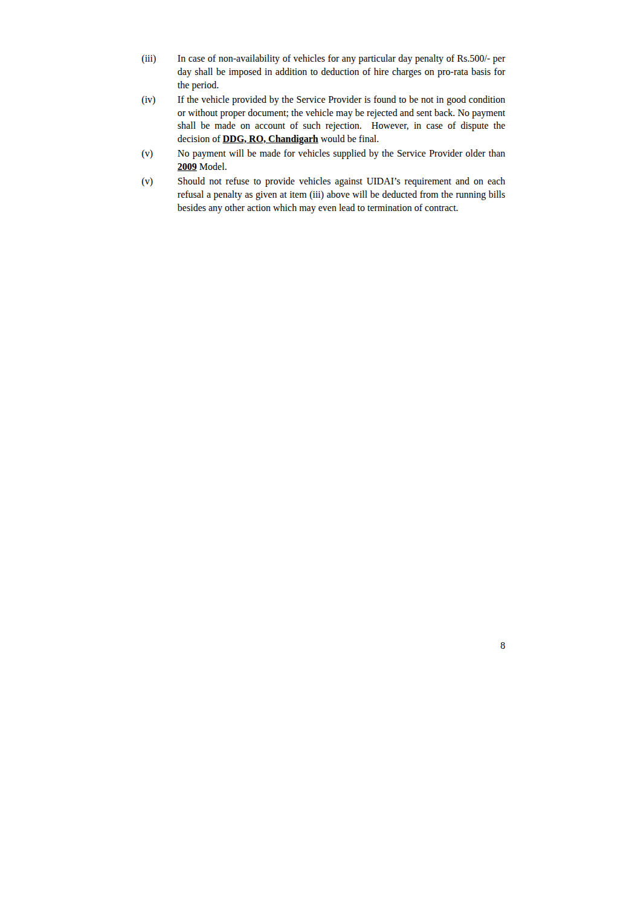(iii) In case of non-availability of vehicles for any particular day penalty of Rs.500/- per day shall be imposed in addition to deduction of hire charges on pro-rata basis for the period.
(iv) If the vehicle provided by the Service Provider is found to be not in good condition or without proper document; the vehicle may be rejected and sent back. No payment shall be made on account of such rejection. However, in case of dispute the decision of DDG, RO, Chandigarh would be final.
(v) No payment will be made for vehicles supplied by the Service Provider older than 2009 Model.
(v) Should not refuse to provide vehicles against UIDAI’s requirement and on each refusal a penalty as given at item (iii) above will be deducted from the running bills besides any other action which may even lead to termination of contract.
8